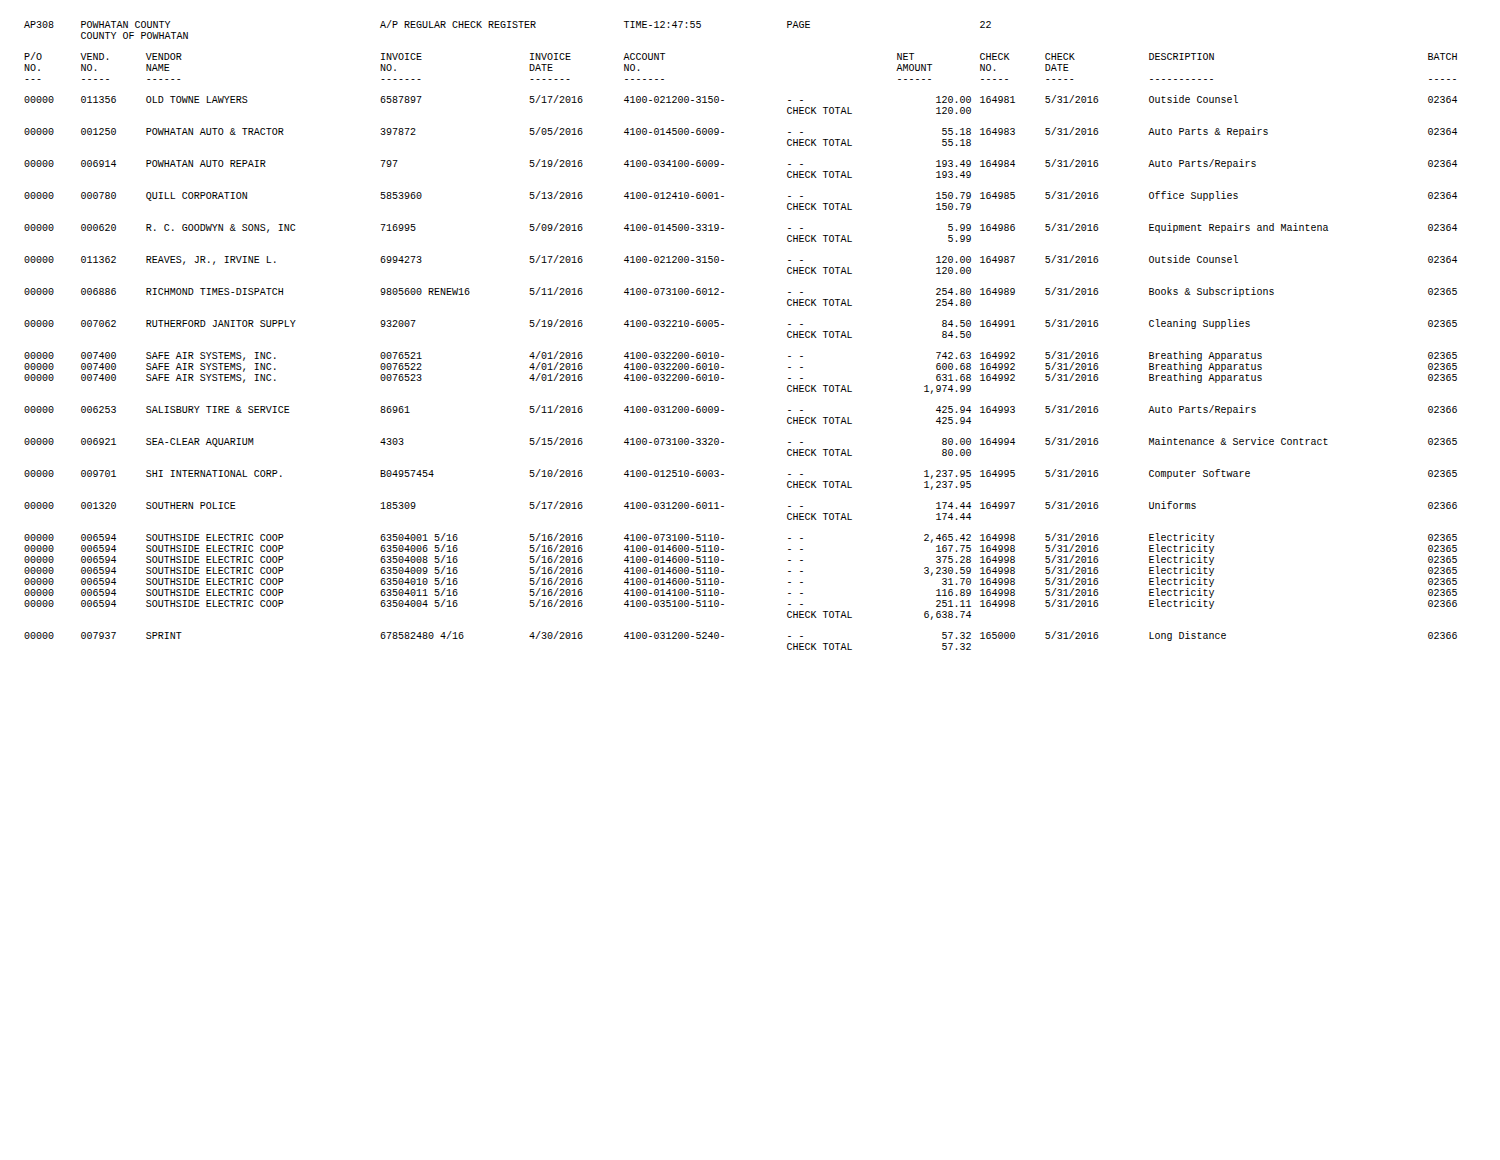| AP308 | POWHATAN COUNTY | A/P REGULAR CHECK REGISTER | TIME-12:47:55 | PAGE | 22 | | | | |
| | COUNTY OF POWHATAN | | | | | | | | | | |
| P/O | VEND. | VENDOR | INVOICE | INVOICE | ACCOUNT | | NET | CHECK | CHECK | | DESCRIPTION | BATCH |
| NO. | NO. | NAME | NO. | DATE | NO. | | AMOUNT | NO. | DATE | | | |
| --- | ----- | ------ | ------- | ------- | ------- | | ------ | ----- | ----- | | ----------- | ----- |
| 00000 | 011356 | OLD TOWNE LAWYERS | 6587897 | 5/17/2016 | 4100-021200-3150- | - - | 120.00 | 164981 | 5/31/2016 | | Outside Counsel | 02364 |
| | | | | | | CHECK TOTAL | 120.00 | | | | | |
| 00000 | 001250 | POWHATAN AUTO & TRACTOR | 397872 | 5/05/2016 | 4100-014500-6009- | - - | 55.18 | 164983 | 5/31/2016 | | Auto Parts & Repairs | 02364 |
| | | | | | | CHECK TOTAL | 55.18 | | | | | |
| 00000 | 006914 | POWHATAN AUTO REPAIR | 797 | 5/19/2016 | 4100-034100-6009- | - - | 193.49 | 164984 | 5/31/2016 | | Auto Parts/Repairs | 02364 |
| | | | | | | CHECK TOTAL | 193.49 | | | | | |
| 00000 | 000780 | QUILL CORPORATION | 5853960 | 5/13/2016 | 4100-012410-6001- | - - | 150.79 | 164985 | 5/31/2016 | | Office Supplies | 02364 |
| | | | | | | CHECK TOTAL | 150.79 | | | | | |
| 00000 | 000620 | R. C. GOODWYN & SONS, INC | 716995 | 5/09/2016 | 4100-014500-3319- | - - | 5.99 | 164986 | 5/31/2016 | | Equipment Repairs and Maintena | 02364 |
| | | | | | | CHECK TOTAL | 5.99 | | | | | |
| 00000 | 011362 | REAVES, JR., IRVINE L. | 6994273 | 5/17/2016 | 4100-021200-3150- | - - | 120.00 | 164987 | 5/31/2016 | | Outside Counsel | 02364 |
| | | | | | | CHECK TOTAL | 120.00 | | | | | |
| 00000 | 006886 | RICHMOND TIMES-DISPATCH | 9805600 RENEW16 | 5/11/2016 | 4100-073100-6012- | - - | 254.80 | 164989 | 5/31/2016 | | Books & Subscriptions | 02365 |
| | | | | | | CHECK TOTAL | 254.80 | | | | | |
| 00000 | 007062 | RUTHERFORD JANITOR SUPPLY | 932007 | 5/19/2016 | 4100-032210-6005- | - - | 84.50 | 164991 | 5/31/2016 | | Cleaning Supplies | 02365 |
| | | | | | | CHECK TOTAL | 84.50 | | | | | |
| 00000 | 007400 | SAFE AIR SYSTEMS, INC. | 0076521 | 4/01/2016 | 4100-032200-6010- | - - | 742.63 | 164992 | 5/31/2016 | | Breathing Apparatus | 02365 |
| 00000 | 007400 | SAFE AIR SYSTEMS, INC. | 0076522 | 4/01/2016 | 4100-032200-6010- | - - | 600.68 | 164992 | 5/31/2016 | | Breathing Apparatus | 02365 |
| 00000 | 007400 | SAFE AIR SYSTEMS, INC. | 0076523 | 4/01/2016 | 4100-032200-6010- | - - | 631.68 | 164992 | 5/31/2016 | | Breathing Apparatus | 02365 |
| | | | | | | CHECK TOTAL | 1,974.99 | | | | | |
| 00000 | 006253 | SALISBURY TIRE & SERVICE | 86961 | 5/11/2016 | 4100-031200-6009- | - - | 425.94 | 164993 | 5/31/2016 | | Auto Parts/Repairs | 02366 |
| | | | | | | CHECK TOTAL | 425.94 | | | | | |
| 00000 | 006921 | SEA-CLEAR AQUARIUM | 4303 | 5/15/2016 | 4100-073100-3320- | - - | 80.00 | 164994 | 5/31/2016 | | Maintenance & Service Contract | 02365 |
| | | | | | | CHECK TOTAL | 80.00 | | | | | |
| 00000 | 009701 | SHI INTERNATIONAL CORP. | B04957454 | 5/10/2016 | 4100-012510-6003- | - - | 1,237.95 | 164995 | 5/31/2016 | | Computer Software | 02365 |
| | | | | | | CHECK TOTAL | 1,237.95 | | | | | |
| 00000 | 001320 | SOUTHERN POLICE | 185309 | 5/17/2016 | 4100-031200-6011- | - - | 174.44 | 164997 | 5/31/2016 | | Uniforms | 02366 |
| | | | | | | CHECK TOTAL | 174.44 | | | | | |
| 00000 | 006594 | SOUTHSIDE ELECTRIC COOP | 63504001 5/16 | 5/16/2016 | 4100-073100-5110- | - - | 2,465.42 | 164998 | 5/31/2016 | | Electricity | 02365 |
| 00000 | 006594 | SOUTHSIDE ELECTRIC COOP | 63504006 5/16 | 5/16/2016 | 4100-014600-5110- | - - | 167.75 | 164998 | 5/31/2016 | | Electricity | 02365 |
| 00000 | 006594 | SOUTHSIDE ELECTRIC COOP | 63504008 5/16 | 5/16/2016 | 4100-014600-5110- | - - | 375.28 | 164998 | 5/31/2016 | | Electricity | 02365 |
| 00000 | 006594 | SOUTHSIDE ELECTRIC COOP | 63504009 5/16 | 5/16/2016 | 4100-014600-5110- | - - | 3,230.59 | 164998 | 5/31/2016 | | Electricity | 02365 |
| 00000 | 006594 | SOUTHSIDE ELECTRIC COOP | 63504010 5/16 | 5/16/2016 | 4100-014600-5110- | - - | 31.70 | 164998 | 5/31/2016 | | Electricity | 02365 |
| 00000 | 006594 | SOUTHSIDE ELECTRIC COOP | 63504011 5/16 | 5/16/2016 | 4100-014100-5110- | - - | 116.89 | 164998 | 5/31/2016 | | Electricity | 02365 |
| 00000 | 006594 | SOUTHSIDE ELECTRIC COOP | 63504004 5/16 | 5/16/2016 | 4100-035100-5110- | - - | 251.11 | 164998 | 5/31/2016 | | Electricity | 02366 |
| | | | | | | CHECK TOTAL | 6,638.74 | | | | | |
| 00000 | 007937 | SPRINT | 678582480 4/16 | 4/30/2016 | 4100-031200-5240- | - - | 57.32 | 165000 | 5/31/2016 | | Long Distance | 02366 |
| | | | | | | CHECK TOTAL | 57.32 | | | | | |